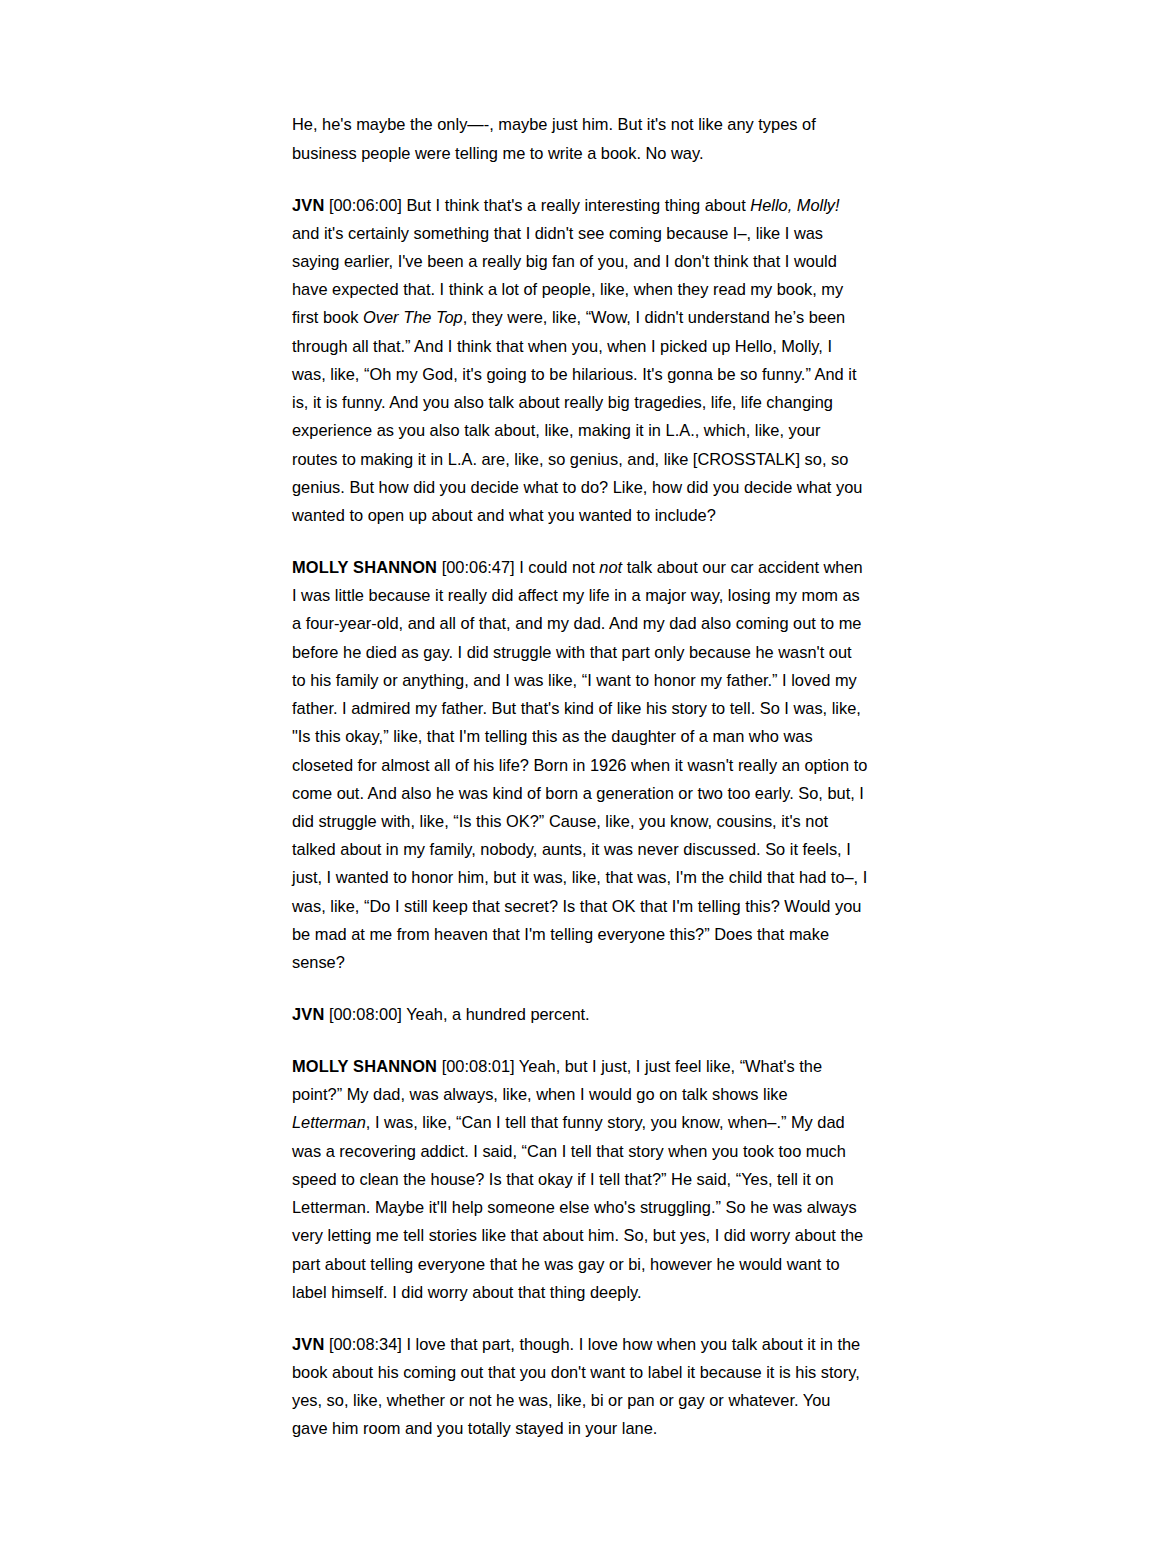He, he's maybe the only—-, maybe just him. But it's not like any types of business people were telling me to write a book. No way.
JVN [00:06:00] But I think that's a really interesting thing about Hello, Molly! and it's certainly something that I didn't see coming because I–, like I was saying earlier, I've been a really big fan of you, and I don't think that I would have expected that. I think a lot of people, like, when they read my book, my first book Over The Top, they were, like, “Wow, I didn't understand he’s been through all that.” And I think that when you, when I picked up Hello, Molly, I was, like, “Oh my God, it's going to be hilarious. It's gonna be so funny.” And it is, it is funny. And you also talk about really big tragedies, life, life changing experience as you also talk about, like, making it in L.A., which, like, your routes to making it in L.A. are, like, so genius, and, like [CROSSTALK] so, so genius. But how did you decide what to do? Like, how did you decide what you wanted to open up about and what you wanted to include?
MOLLY SHANNON [00:06:47] I could not not talk about our car accident when I was little because it really did affect my life in a major way, losing my mom as a four-year-old, and all of that, and my dad. And my dad also coming out to me before he died as gay. I did struggle with that part only because he wasn't out to his family or anything, and I was like, “I want to honor my father.” I loved my father. I admired my father. But that's kind of like his story to tell. So I was, like, "Is this okay,” like, that I'm telling this as the daughter of a man who was closeted for almost all of his life? Born in 1926 when it wasn't really an option to come out. And also he was kind of born a generation or two too early. So, but, I did struggle with, like, “Is this OK?” Cause, like, you know, cousins, it's not talked about in my family, nobody, aunts, it was never discussed. So it feels, I just, I wanted to honor him, but it was, like, that was, I'm the child that had to–, I was, like, “Do I still keep that secret? Is that OK that I'm telling this? Would you be mad at me from heaven that I'm telling everyone this?” Does that make sense?
JVN [00:08:00] Yeah, a hundred percent.
MOLLY SHANNON [00:08:01] Yeah, but I just, I just feel like, “What's the point?” My dad, was always, like, when I would go on talk shows like Letterman, I was, like, “Can I tell that funny story, you know, when–.” My dad was a recovering addict. I said, “Can I tell that story when you took too much speed to clean the house? Is that okay if I tell that?” He said, “Yes, tell it on Letterman. Maybe it'll help someone else who's struggling.” So he was always very letting me tell stories like that about him. So, but yes, I did worry about the part about telling everyone that he was gay or bi, however he would want to label himself. I did worry about that thing deeply.
JVN [00:08:34] I love that part, though. I love how when you talk about it in the book about his coming out that you don't want to label it because it is his story, yes, so, like, whether or not he was, like, bi or pan or gay or whatever. You gave him room and you totally stayed in your lane.